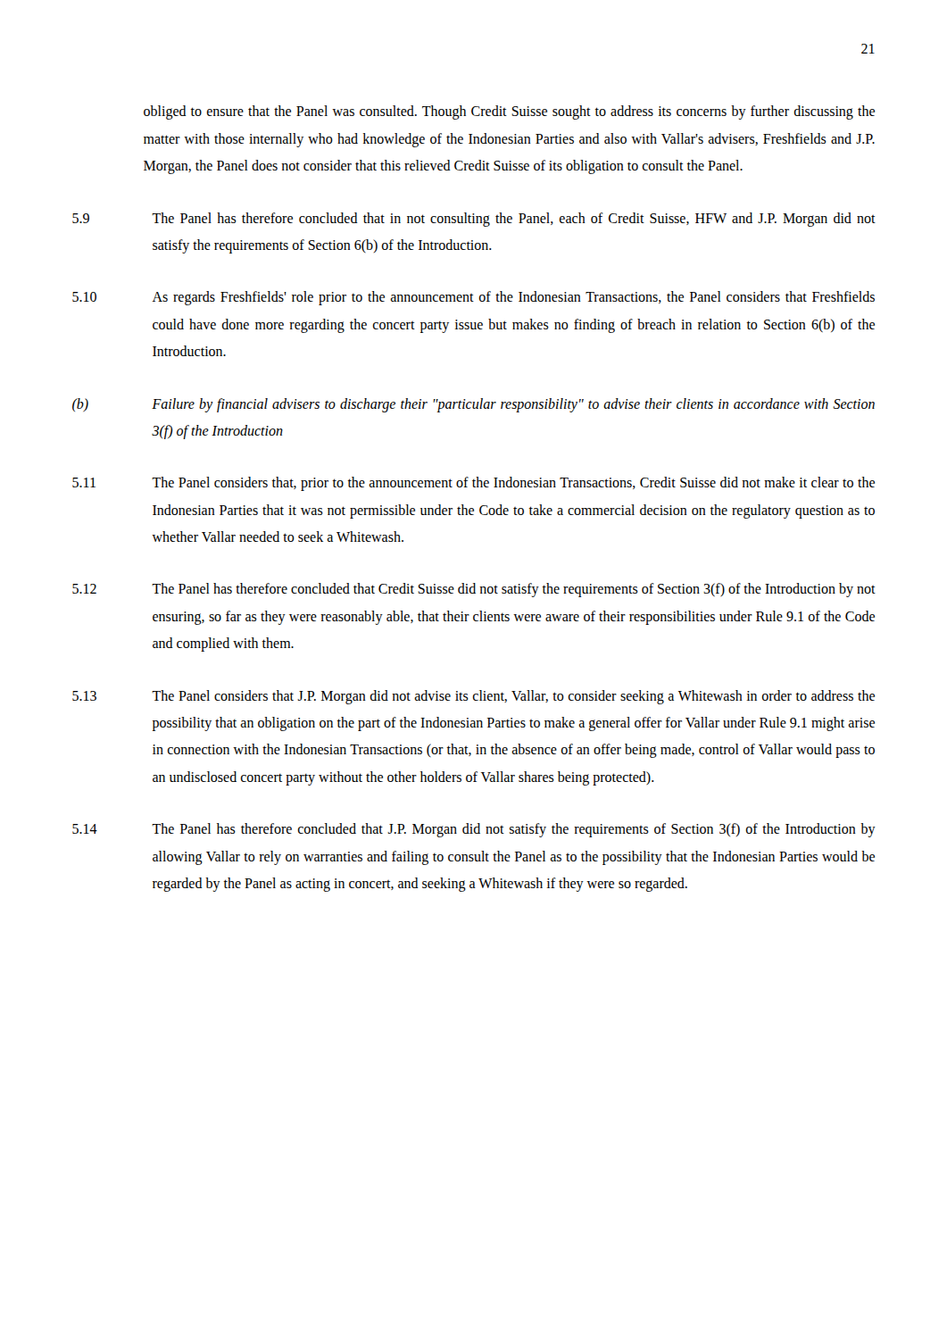21
obliged to ensure that the Panel was consulted. Though Credit Suisse sought to address its concerns by further discussing the matter with those internally who had knowledge of the Indonesian Parties and also with Vallar's advisers, Freshfields and J.P. Morgan, the Panel does not consider that this relieved Credit Suisse of its obligation to consult the Panel.
5.9
The Panel has therefore concluded that in not consulting the Panel, each of Credit Suisse, HFW and J.P. Morgan did not satisfy the requirements of Section 6(b) of the Introduction.
5.10
As regards Freshfields' role prior to the announcement of the Indonesian Transactions, the Panel considers that Freshfields could have done more regarding the concert party issue but makes no finding of breach in relation to Section 6(b) of the Introduction.
(b)
Failure by financial advisers to discharge their "particular responsibility" to advise their clients in accordance with Section 3(f) of the Introduction
5.11
The Panel considers that, prior to the announcement of the Indonesian Transactions, Credit Suisse did not make it clear to the Indonesian Parties that it was not permissible under the Code to take a commercial decision on the regulatory question as to whether Vallar needed to seek a Whitewash.
5.12
The Panel has therefore concluded that Credit Suisse did not satisfy the requirements of Section 3(f) of the Introduction by not ensuring, so far as they were reasonably able, that their clients were aware of their responsibilities under Rule 9.1 of the Code and complied with them.
5.13
The Panel considers that J.P. Morgan did not advise its client, Vallar, to consider seeking a Whitewash in order to address the possibility that an obligation on the part of the Indonesian Parties to make a general offer for Vallar under Rule 9.1 might arise in connection with the Indonesian Transactions (or that, in the absence of an offer being made, control of Vallar would pass to an undisclosed concert party without the other holders of Vallar shares being protected).
5.14
The Panel has therefore concluded that J.P. Morgan did not satisfy the requirements of Section 3(f) of the Introduction by allowing Vallar to rely on warranties and failing to consult the Panel as to the possibility that the Indonesian Parties would be regarded by the Panel as acting in concert, and seeking a Whitewash if they were so regarded.